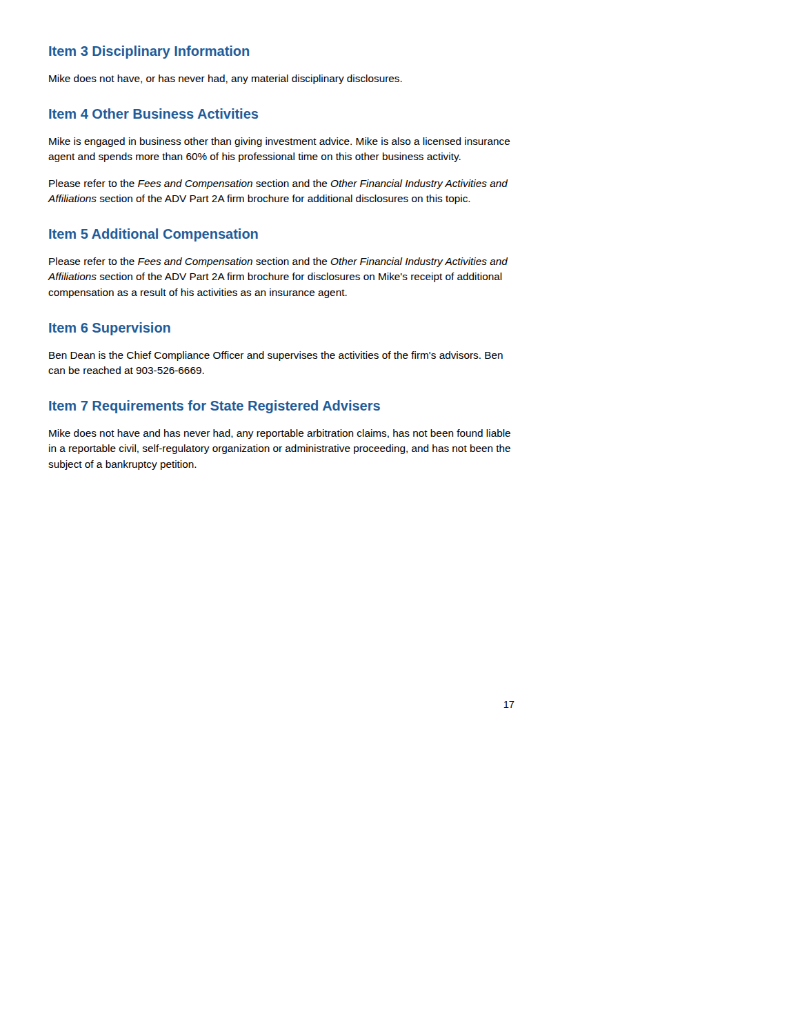Item 3 Disciplinary Information
Mike does not have, or has never had, any material disciplinary disclosures.
Item 4 Other Business Activities
Mike is engaged in business other than giving investment advice. Mike is also a licensed insurance agent and spends more than 60% of his professional time on this other business activity.
Please refer to the Fees and Compensation section and the Other Financial Industry Activities and Affiliations section of the ADV Part 2A firm brochure for additional disclosures on this topic.
Item 5 Additional Compensation
Please refer to the Fees and Compensation section and the Other Financial Industry Activities and Affiliations section of the ADV Part 2A firm brochure for disclosures on Mike's receipt of additional compensation as a result of his activities as an insurance agent.
Item 6 Supervision
Ben Dean is the Chief Compliance Officer and supervises the activities of the firm's advisors. Ben can be reached at 903-526-6669.
Item 7 Requirements for State Registered Advisers
Mike does not have and has never had, any reportable arbitration claims, has not been found liable in a reportable civil, self-regulatory organization or administrative proceeding, and has not been the subject of a bankruptcy petition.
17